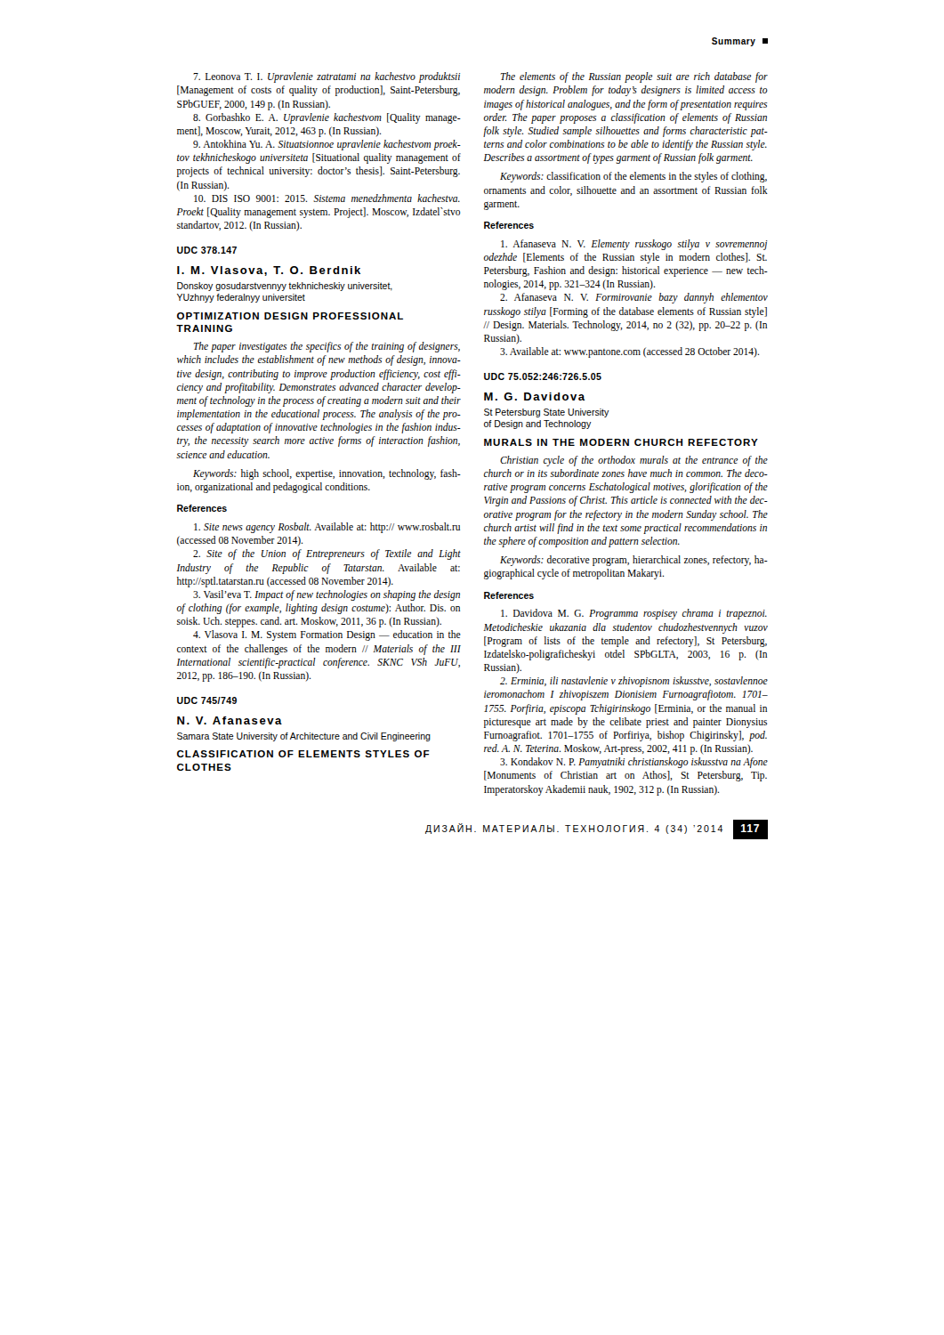Summary
7. Leonova T. I. Upravlenie zatratami na kachestvo produktsii [Management of costs of quality of production], Saint-Petersburg, SPbGUEF, 2000, 149 p. (In Russian).
8. Gorbashko E. A. Upravlenie kachestvom [Quality management], Moscow, Yurait, 2012, 463 p. (In Russian).
9. Antokhina Yu. A. Situatsionnoe upravlenie kachestvom proektov tekhnicheskogo universiteta [Situational quality management of projects of technical university: doctor’s thesis]. Saint-Petersburg. (In Russian).
10. DIS ISO 9001: 2015. Sistema menedzhmenta kachestva. Proekt [Quality management system. Project]. Moscow, Izdatel`stvo standartov, 2012. (In Russian).
UDC 378.147
I. M. Vlasova, T. O. Berdnik
Donskoy gosudarstvennyy tekhnicheskiy universitet,
YUzhnyy federalnyy universitet
Optimization design professional training
The paper investigates the specifics of the training of designers, which includes the establishment of new methods of design, innovative design, contributing to improve production efficiency, cost efficiency and profitability. Demonstrates advanced character development of technology in the process of creating a modern suit and their implementation in the educational process. The analysis of the processes of adaptation of innovative technologies in the fashion industry, the necessity search more active forms of interaction fashion, science and education.
Keywords: high school, expertise, innovation, technology, fashion, organizational and pedagogical conditions.
References
1. Site news agency Rosbalt. Available at: http:// www.rosbalt.ru (accessed 08 November 2014).
2. Site of the Union of Entrepreneurs of Textile and Light Industry of the Republic of Tatarstan. Available at: http://sptl.tatarstan.ru (accessed 08 November 2014).
3. Vasil’eva T. Impact of new technologies on shaping the design of clothing (for example, lighting design costume): Author. Dis. on soisk. Uch. steppes. cand. art. Moskow, 2011, 36 p. (In Russian).
4. Vlasova I. M. System Formation Design — education in the context of the challenges of the modern // Materials of the III International scientific-practical conference. SKNC VSh JuFU, 2012, pp. 186–190. (In Russian).
UDC 745/749
N. V. Afanaseva
Samara State University of Architecture and Civil Engineering
Classification of elements styles of clothes
The elements of the Russian people suit are rich database for modern design. Problem for today’s designers is limited access to images of historical analogues, and the form of presentation requires order. The paper proposes a classification of elements of Russian folk style. Studied sample silhouettes and forms characteristic patterns and color combinations to be able to identify the Russian style. Describes a assortment of types garment of Russian folk garment.
Keywords: classification of the elements in the styles of clothing, ornaments and color, silhouette and an assortment of Russian folk garment.
References
1. Afanaseva N. V. Elementy russkogo stilya v sovremennoj odezhde [Elements of the Russian style in modern clothes]. St. Petersburg, Fashion and design: historical experience — new technologies, 2014, pp. 321–324 (In Russian).
2. Afanaseva N. V. Formirovanie bazy dannyh ehlementov russkogo stilya [Forming of the database elements of Russian style] // Design. Materials. Technology, 2014, no 2 (32), pp. 20–22 p. (In Russian).
3. Available at: www.pantone.com (accessed 28 October 2014).
UDC 75.052:246:726.5.05
M. G. Davidova
St Petersburg State University
of Design and Technology
Murals in the modern church refectory
Christian cycle of the orthodox murals at the entrance of the church or in its subordinate zones have much in common. The decorative program concerns Eschatological motives, glorification of the Virgin and Passions of Christ. This article is connected with the decorative program for the refectory in the modern Sunday school. The church artist will find in the text some practical recommendations in the sphere of composition and pattern selection.
Keywords: decorative program, hierarchical zones, refectory, hagiographical cycle of metropolitan Makaryi.
References
1. Davidova M. G. Programma rospisey chrama i trapeznoi. Metodicheskie ukazania dla studentov chudozhestvennych vuzov [Program of lists of the temple and refectory], St Petersburg, Izdatelsko-poligraficheskyi otdel SPbGLTA, 2003, 16 p. (In Russian).
2. Erminia, ili nastavlenie v zhivopisnom iskusstve, sostavlennoe ieromonachom I zhivopiszem Dionisiem Furnoagrafiotom. 1701–1755. Porfiria, episcopa Tchigirinskogo [Erminia, or the manual in picturesque art made by the celibate priest and painter Dionysius Furnoagrafiot. 1701–1755 of Porfiriya, bishop Chigirinsky], pod. red. A. N. Teterina. Moskow, Art-press, 2002, 411 p. (In Russian).
3. Kondakov N. P. Pamyatniki christianskogo iskusstva na Afone [Monuments of Christian art on Athos], St Petersburg, Tip. Imperatorskoy Akademii nauk, 1902, 312 p. (In Russian).
дизайн. материалы. технология. 4 (34) ’2014 117